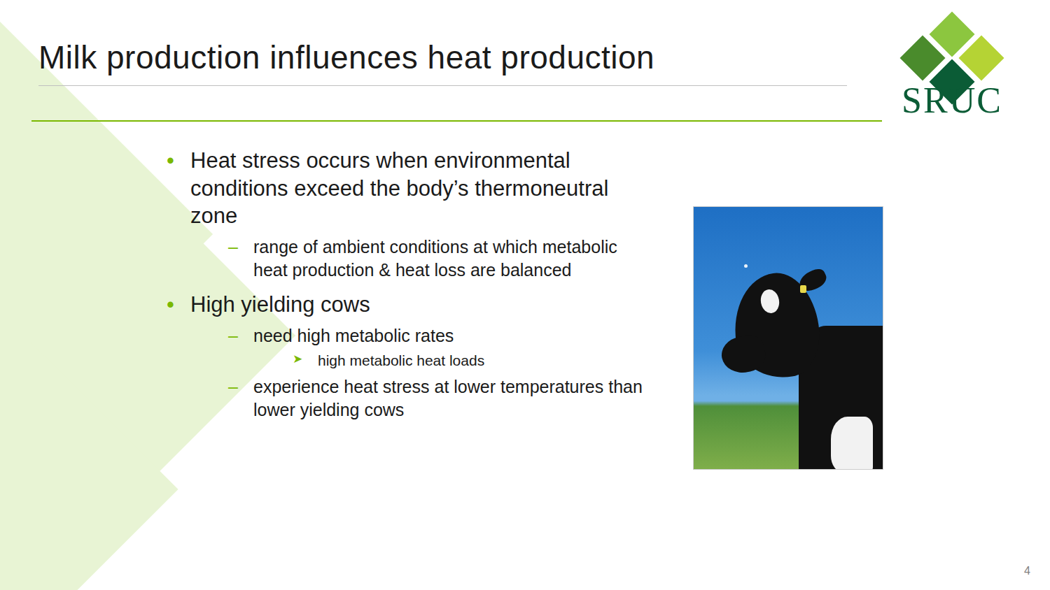Milk production influences heat production
SRUC
Heat stress occurs when environmental conditions exceed the body’s thermoneutral zone
range of ambient conditions at which metabolic heat production & heat loss are balanced
High yielding cows
need high metabolic rates
high metabolic heat loads
experience heat stress at lower temperatures than lower yielding cows
4